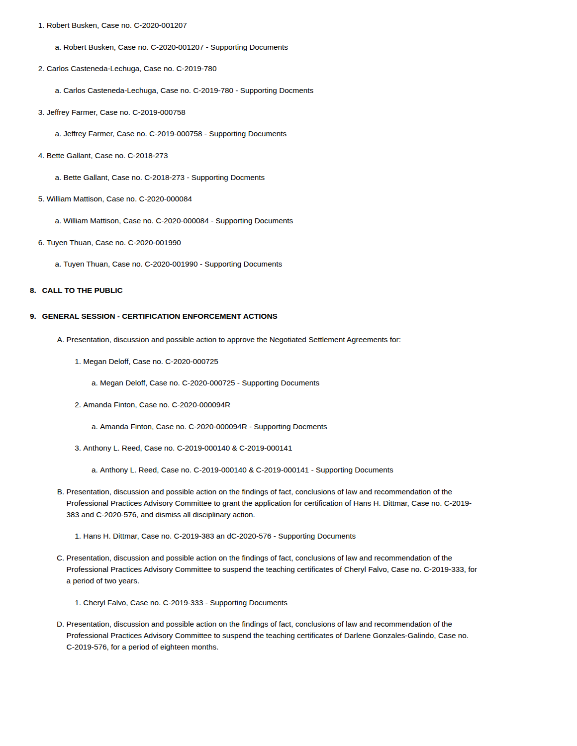Robert Busken, Case no. C-2020-001207
Robert Busken, Case no. C-2020-001207 - Supporting Documents
Carlos Casteneda-Lechuga, Case no. C-2019-780
Carlos Casteneda-Lechuga, Case no. C-2019-780 - Supporting Docments
Jeffrey Farmer, Case no. C-2019-000758
Jeffrey Farmer, Case no. C-2019-000758 - Supporting Documents
Bette Gallant, Case no. C-2018-273
Bette Gallant, Case no. C-2018-273 - Supporting Docments
William Mattison, Case no. C-2020-000084
William Mattison, Case no. C-2020-000084 - Supporting Documents
Tuyen Thuan, Case no. C-2020-001990
Tuyen Thuan, Case no. C-2020-001990 - Supporting Documents
8. CALL TO THE PUBLIC
9. GENERAL SESSION - CERTIFICATION ENFORCEMENT ACTIONS
Presentation, discussion and possible action to approve the Negotiated Settlement Agreements for:
Megan Deloff, Case no. C-2020-000725
Megan Deloff, Case no. C-2020-000725 - Supporting Documents
Amanda Finton, Case no. C-2020-000094R
Amanda Finton, Case no. C-2020-000094R - Supporting Docments
Anthony L. Reed, Case no. C-2019-000140 & C-2019-000141
Anthony L. Reed, Case no. C-2019-000140 & C-2019-000141 - Supporting Documents
Presentation, discussion and possible action on the findings of fact, conclusions of law and recommendation of the Professional Practices Advisory Committee to grant the application for certification of Hans H. Dittmar, Case no. C-2019-383 and C-2020-576, and dismiss all disciplinary action.
Hans H. Dittmar, Case no. C-2019-383 an dC-2020-576 - Supporting Documents
Presentation, discussion and possible action on the findings of fact, conclusions of law and recommendation of the Professional Practices Advisory Committee to suspend the teaching certificates of Cheryl Falvo, Case no. C-2019-333, for a period of two years.
Cheryl Falvo, Case no. C-2019-333 - Supporting Documents
Presentation, discussion and possible action on the findings of fact, conclusions of law and recommendation of the Professional Practices Advisory Committee to suspend the teaching certificates of Darlene Gonzales-Galindo, Case no. C-2019-576, for a period of eighteen months.